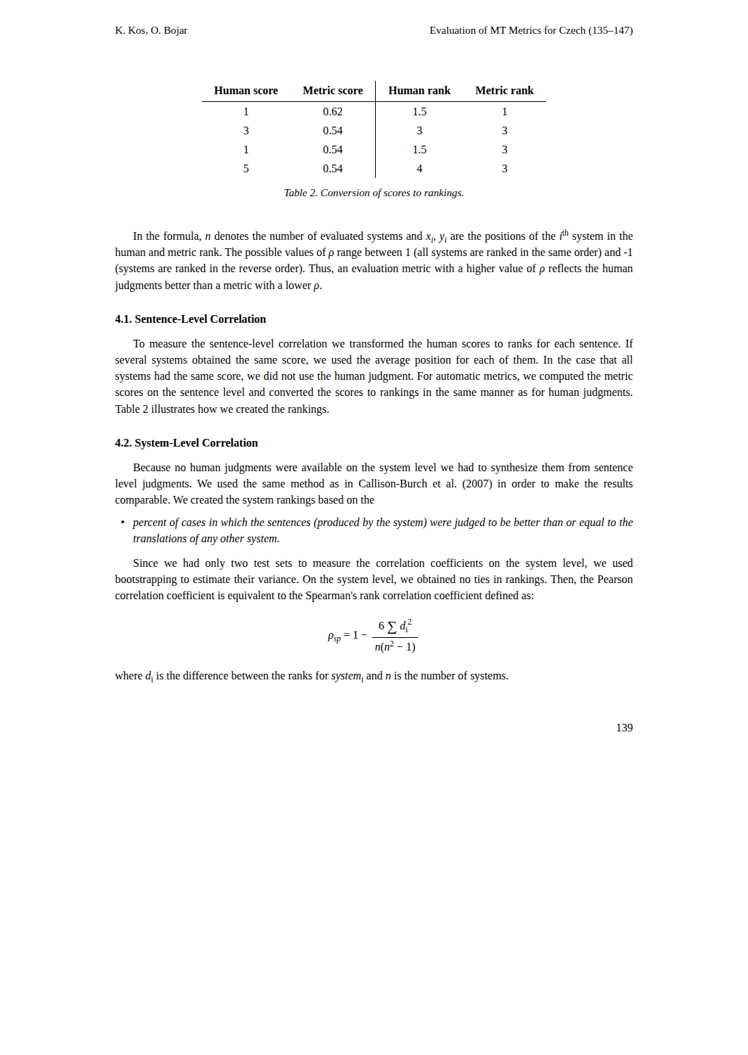K. Kos, O. Bojar Evaluation of MT Metrics for Czech (135–147)
| Human score | Metric score | Human rank | Metric rank |
| --- | --- | --- | --- |
| 1 | 0.62 | 1.5 | 1 |
| 3 | 0.54 | 3 | 3 |
| 1 | 0.54 | 1.5 | 3 |
| 5 | 0.54 | 4 | 3 |
Table 2. Conversion of scores to rankings.
In the formula, n denotes the number of evaluated systems and xi, yi are the positions of the ith system in the human and metric rank. The possible values of ρ range between 1 (all systems are ranked in the same order) and -1 (systems are ranked in the reverse order). Thus, an evaluation metric with a higher value of ρ reflects the human judgments better than a metric with a lower ρ.
4.1. Sentence-Level Correlation
To measure the sentence-level correlation we transformed the human scores to ranks for each sentence. If several systems obtained the same score, we used the average position for each of them. In the case that all systems had the same score, we did not use the human judgment. For automatic metrics, we computed the metric scores on the sentence level and converted the scores to rankings in the same manner as for human judgments. Table 2 illustrates how we created the rankings.
4.2. System-Level Correlation
Because no human judgments were available on the system level we had to synthesize them from sentence level judgments. We used the same method as in Callison-Burch et al. (2007) in order to make the results comparable. We created the system rankings based on the
percent of cases in which the sentences (produced by the system) were judged to be better than or equal to the translations of any other system.
Since we had only two test sets to measure the correlation coefficients on the system level, we used bootstrapping to estimate their variance. On the system level, we obtained no ties in rankings. Then, the Pearson correlation coefficient is equivalent to the Spearman's rank correlation coefficient defined as:
ρsp = 1 − 6 ∑ di2 n(n2 − 1)
where di is the difference between the ranks for systemi and n is the number of systems.
139